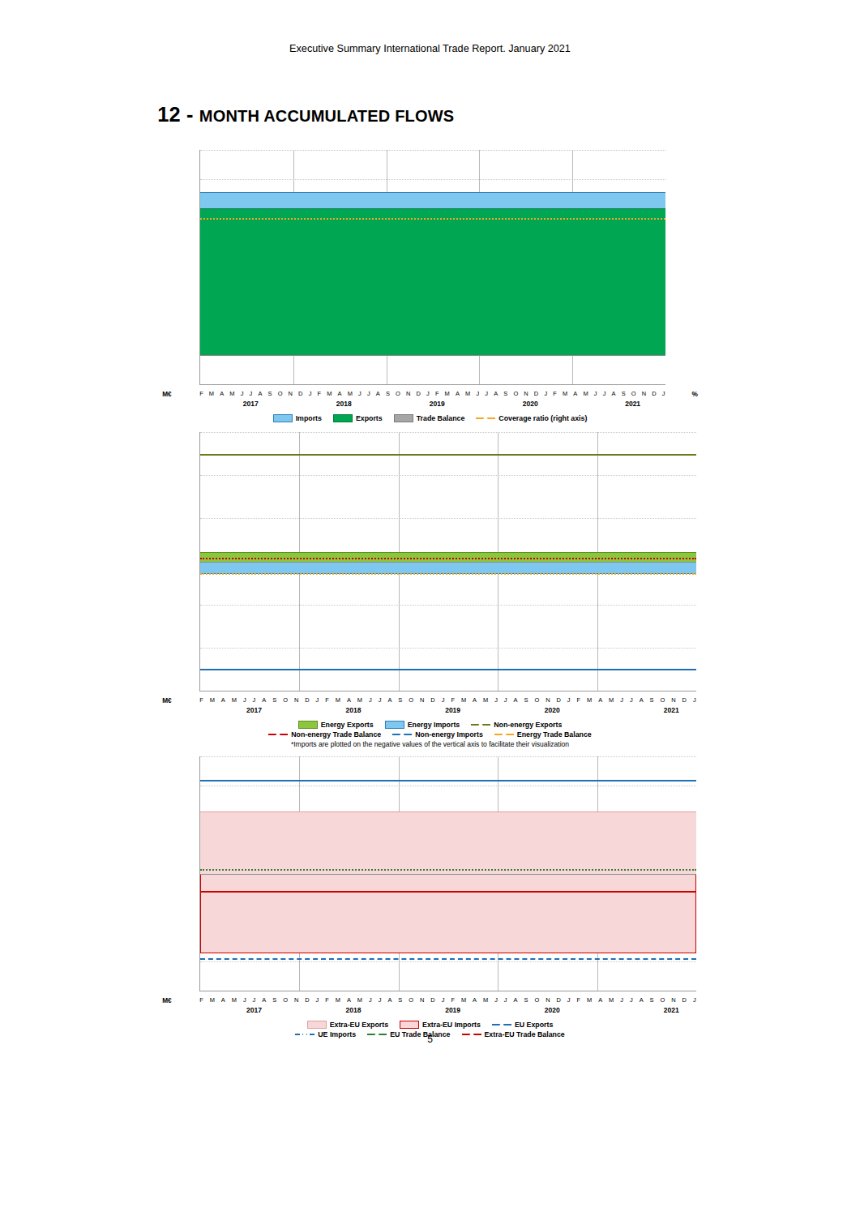Executive Summary International Trade Report. January 2021
12 - MONTH ACCUMULATED FLOWS
350,000100
300,000
250,00095
200,000
150,00090
100,000
50,00085
0
-50,00075
80
M€
%
FMAMJJASOND JFMAMJJASOND JFMAMJJASOND JFMAMJJASOND J
2017 2018 2019 2020 2021
Imports Exports Trade Balance Coverage ratio (right axis)
300,000
200,000
100,000
0
-100,000
-200,000
-300,000
M€
FMAMJJASOND JFMAMJJASOND JFMAMJJASOND JFMAMJJASOND J
2017 2018 2019 2020 2021
Energy Exports Energy Imports Non-energy Exports
Non-energy Trade Balance Non-energy Imports Energy Trade Balance
*Imports are plotted on the negative values of the vertical axis to facilitate their visualization
200,000
150,000
100,000
50,000
0
-50,000
-100,000
-150,000
-200,000
M€
FMAMJJASOND JFMAMJJASOND JFMAMJJASOND JFMAMJJASOND J
2017 2018 2019 2020 2021
Extra-EU Exports Extra-EU Imports EU Exports
UE Imports EU Trade Balance Extra-EU Trade Balance
5